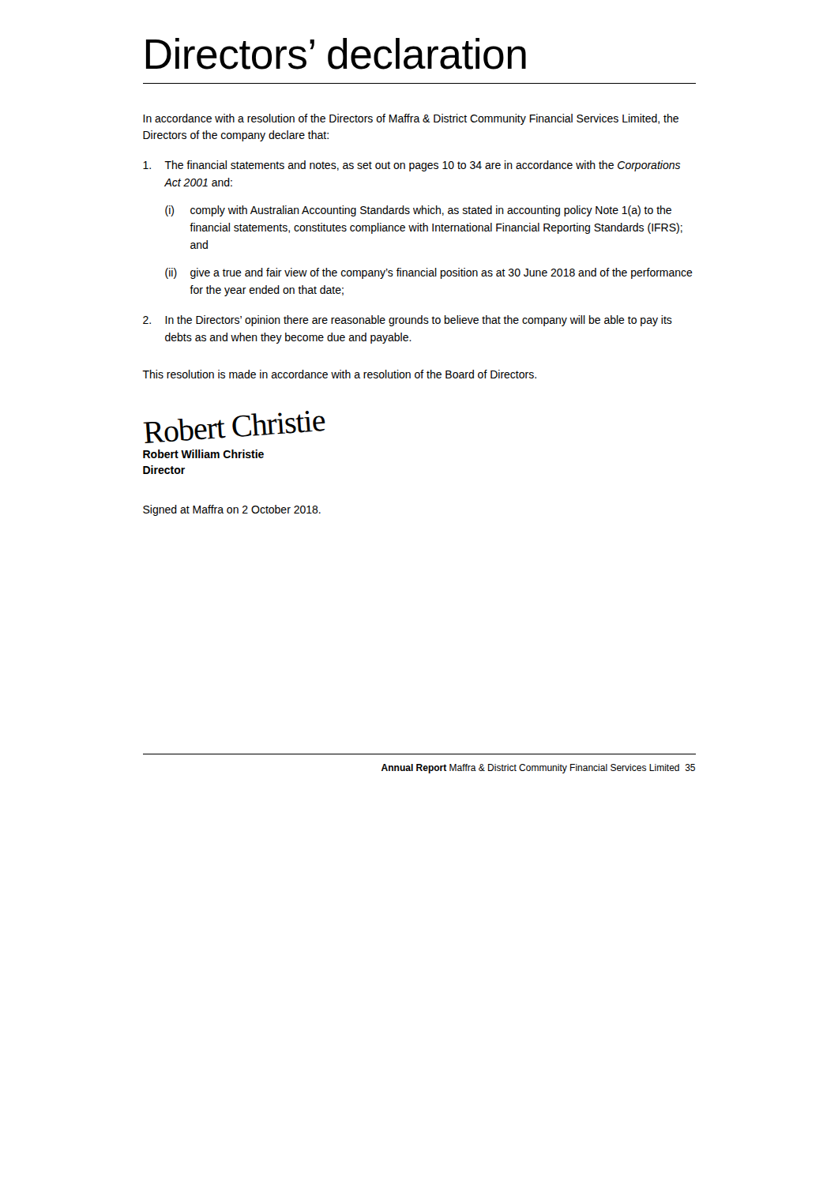Directors’ declaration
In accordance with a resolution of the Directors of Maffra & District Community Financial Services Limited, the Directors of the company declare that:
The financial statements and notes, as set out on pages 10 to 34 are in accordance with the Corporations Act 2001 and:
comply with Australian Accounting Standards which, as stated in accounting policy Note 1(a) to the financial statements, constitutes compliance with International Financial Reporting Standards (IFRS); and
give a true and fair view of the company’s financial position as at 30 June 2018 and of the performance for the year ended on that date;
In the Directors’ opinion there are reasonable grounds to believe that the company will be able to pay its debts as and when they become due and payable.
This resolution is made in accordance with a resolution of the Board of Directors.
Robert Christie
Robert William Christie
Director
Signed at Maffra on 2 October 2018.
Annual Report Maffra & District Community Financial Services Limited 35